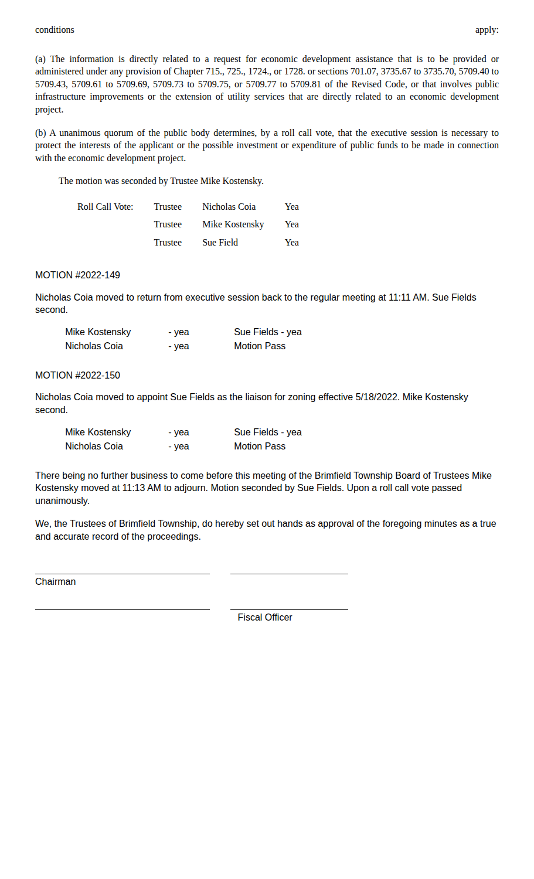conditions apply:
(a) The information is directly related to a request for economic development assistance that is to be provided or administered under any provision of Chapter 715., 725., 1724., or 1728. or sections 701.07, 3735.67 to 3735.70, 5709.40 to 5709.43, 5709.61 to 5709.69, 5709.73 to 5709.75, or 5709.77 to 5709.81 of the Revised Code, or that involves public infrastructure improvements or the extension of utility services that are directly related to an economic development project.
(b) A unanimous quorum of the public body determines, by a roll call vote, that the executive session is necessary to protect the interests of the applicant or the possible investment or expenditure of public funds to be made in connection with the economic development project.
The motion was seconded by Trustee Mike Kostensky.
| Roll Call Vote: | Trustee | Nicholas Coia | Yea |
| | Trustee | Mike Kostensky | Yea |
| | Trustee | Sue Field | Yea |
MOTION #2022-149
Nicholas Coia moved to return from executive session back to the regular meeting at 11:11 AM. Sue Fields second.
| Mike Kostensky | - yea | Sue Fields - yea |
| Nicholas Coia | - yea | Motion Pass |
MOTION #2022-150
Nicholas Coia moved to appoint Sue Fields as the liaison for zoning effective 5/18/2022. Mike Kostensky second.
| Mike Kostensky | - yea | Sue Fields - yea |
| Nicholas Coia | - yea | Motion Pass |
There being no further business to come before this meeting of the Brimfield Township Board of Trustees Mike Kostensky moved at 11:13 AM to adjourn. Motion seconded by Sue Fields. Upon a roll call vote passed unanimously.
We, the Trustees of Brimfield Township, do hereby set out hands as approval of the foregoing minutes as a true and accurate record of the proceedings.
Chairman
Fiscal Officer